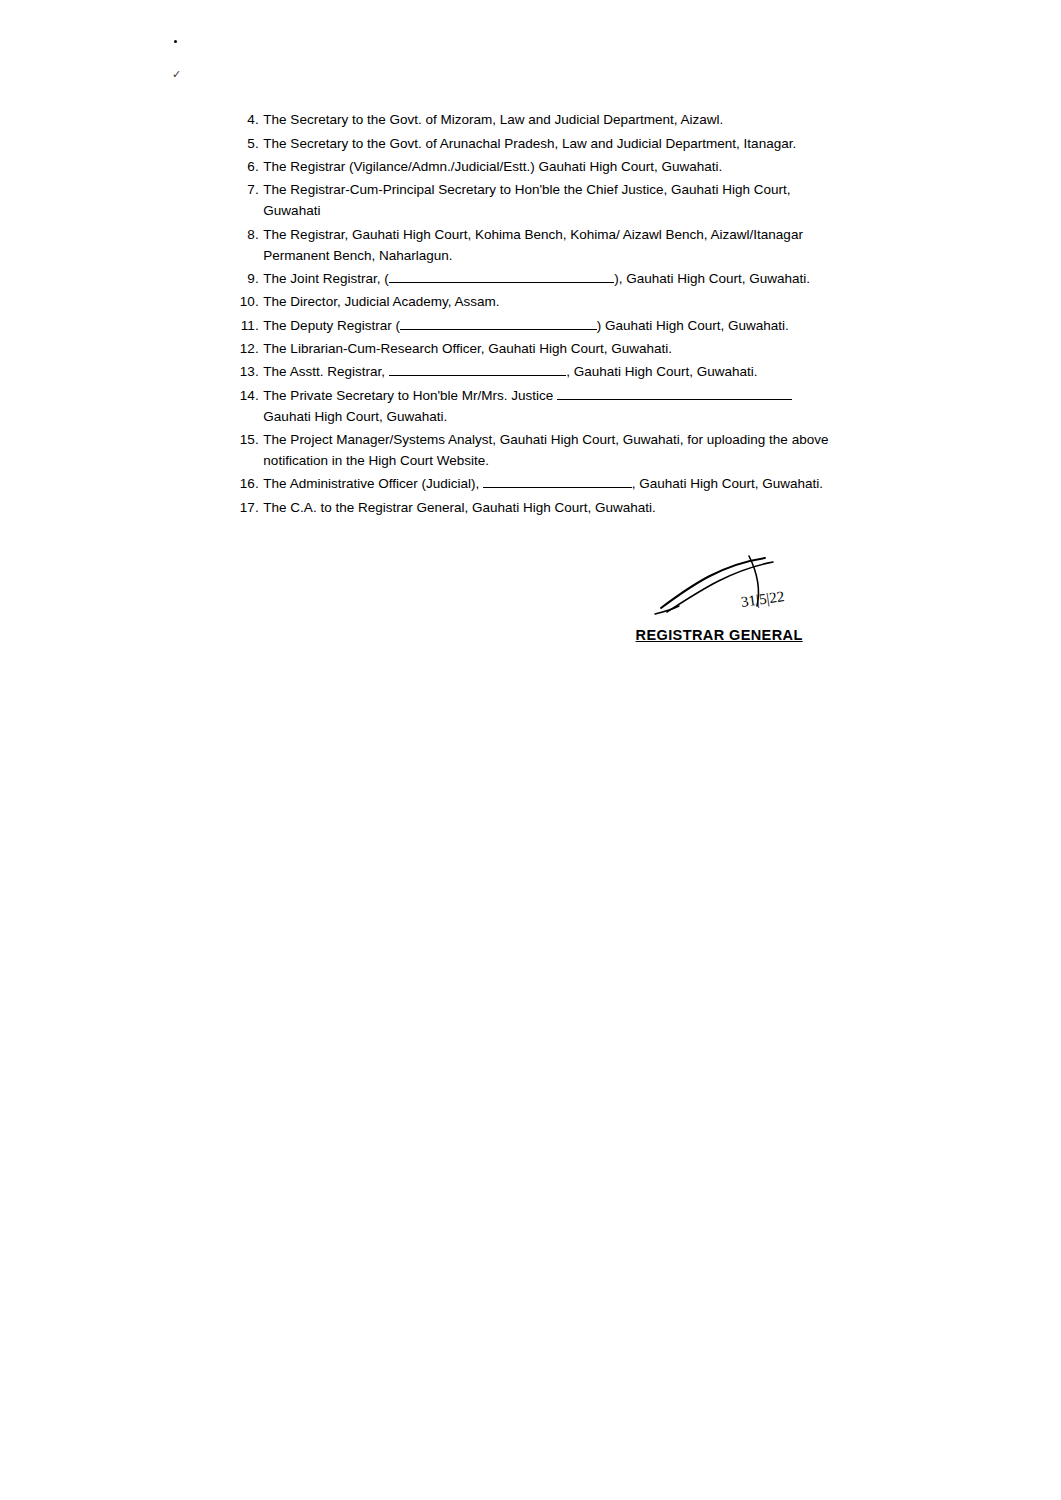✓
The Secretary to the Govt. of Mizoram, Law and Judicial Department, Aizawl.
The Secretary to the Govt. of Arunachal Pradesh, Law and Judicial Department, Itanagar.
The Registrar (Vigilance/Admn./Judicial/Estt.) Gauhati High Court, Guwahati.
The Registrar-Cum-Principal Secretary to Hon'ble the Chief Justice, Gauhati High Court, Guwahati
The Registrar, Gauhati High Court, Kohima Bench, Kohima/ Aizawl Bench, Aizawl/Itanagar Permanent Bench, Naharlagun.
The Joint Registrar, ( ), Gauhati High Court, Guwahati.
The Director, Judicial Academy, Assam.
The Deputy Registrar ( ) Gauhati High Court, Guwahati.
The Librarian-Cum-Research Officer, Gauhati High Court, Guwahati.
The Asstt. Registrar, , Gauhati High Court, Guwahati.
The Private Secretary to Hon'ble Mr/Mrs. Justice Gauhati High Court, Guwahati.
The Project Manager/Systems Analyst, Gauhati High Court, Guwahati, for uploading the above notification in the High Court Website.
The Administrative Officer (Judicial), , Gauhati High Court, Guwahati.
The C.A. to the Registrar General, Gauhati High Court, Guwahati.
31|5|22
REGISTRAR GENERAL